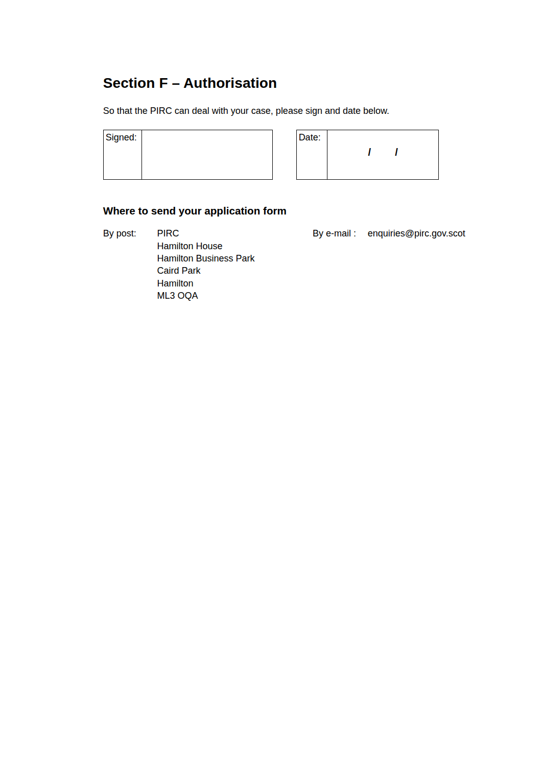Section F – Authorisation
So that the PIRC can deal with your case, please sign and date below.
Signed:
Date:
//
Where to send your application form
By post:
PIRC
Hamilton House
Hamilton Business Park
Caird Park
Hamilton
ML3 OQA
By e-mail :
enquiries@pirc.gov.scot